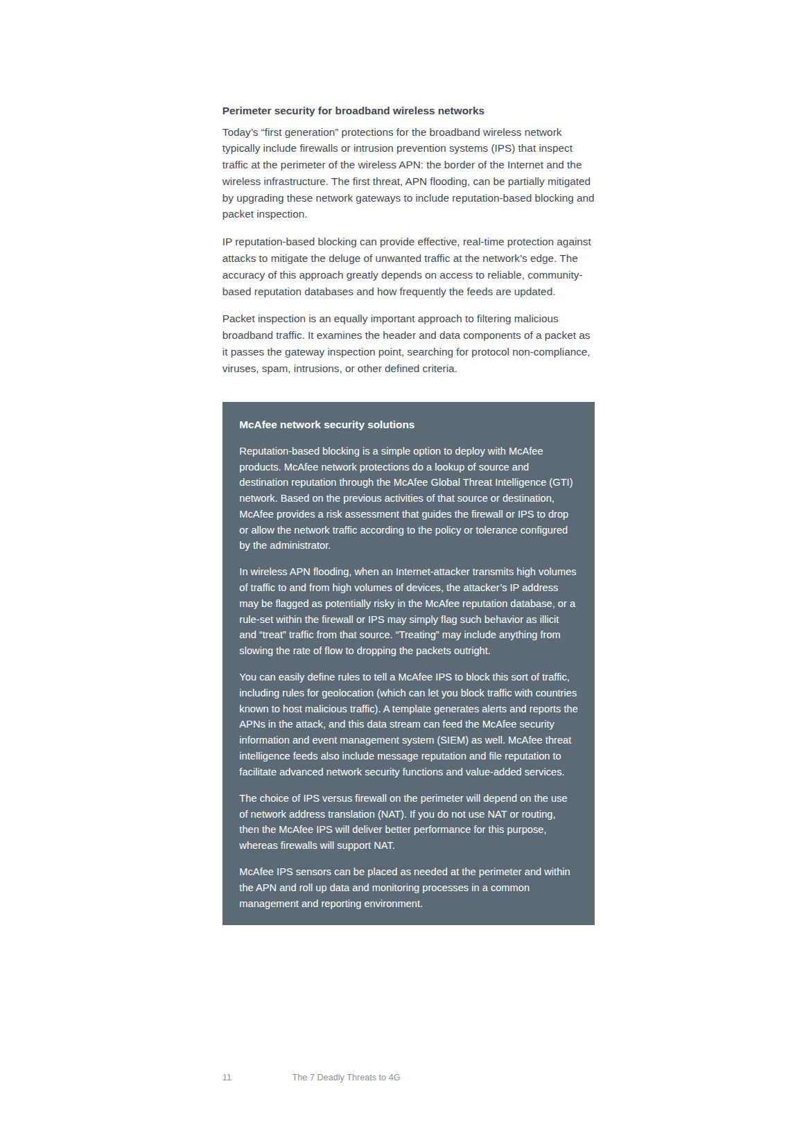Perimeter security for broadband wireless networks
Today’s “first generation” protections for the broadband wireless network typically include firewalls or intrusion prevention systems (IPS) that inspect traffic at the perimeter of the wireless APN: the border of the Internet and the wireless infrastructure. The first threat, APN flooding, can be partially mitigated by upgrading these network gateways to include reputation-based blocking and packet inspection.
IP reputation-based blocking can provide effective, real-time protection against attacks to mitigate the deluge of unwanted traffic at the network’s edge. The accuracy of this approach greatly depends on access to reliable, community-based reputation databases and how frequently the feeds are updated.
Packet inspection is an equally important approach to filtering malicious broadband traffic. It examines the header and data components of a packet as it passes the gateway inspection point, searching for protocol non-compliance, viruses, spam, intrusions, or other defined criteria.
McAfee network security solutions
Reputation-based blocking is a simple option to deploy with McAfee products. McAfee network protections do a lookup of source and destination reputation through the McAfee Global Threat Intelligence (GTI) network. Based on the previous activities of that source or destination, McAfee provides a risk assessment that guides the firewall or IPS to drop or allow the network traffic according to the policy or tolerance configured by the administrator.
In wireless APN flooding, when an Internet-attacker transmits high volumes of traffic to and from high volumes of devices, the attacker’s IP address may be flagged as potentially risky in the McAfee reputation database, or a rule-set within the firewall or IPS may simply flag such behavior as illicit and “treat” traffic from that source. “Treating” may include anything from slowing the rate of flow to dropping the packets outright.
You can easily define rules to tell a McAfee IPS to block this sort of traffic, including rules for geolocation (which can let you block traffic with countries known to host malicious traffic). A template generates alerts and reports the APNs in the attack, and this data stream can feed the McAfee security information and event management system (SIEM) as well. McAfee threat intelligence feeds also include message reputation and file reputation to facilitate advanced network security functions and value-added services.
The choice of IPS versus firewall on the perimeter will depend on the use of network address translation (NAT). If you do not use NAT or routing, then the McAfee IPS will deliver better performance for this purpose, whereas firewalls will support NAT.
McAfee IPS sensors can be placed as needed at the perimeter and within the APN and roll up data and monitoring processes in a common management and reporting environment.
11 The 7 Deadly Threats to 4G